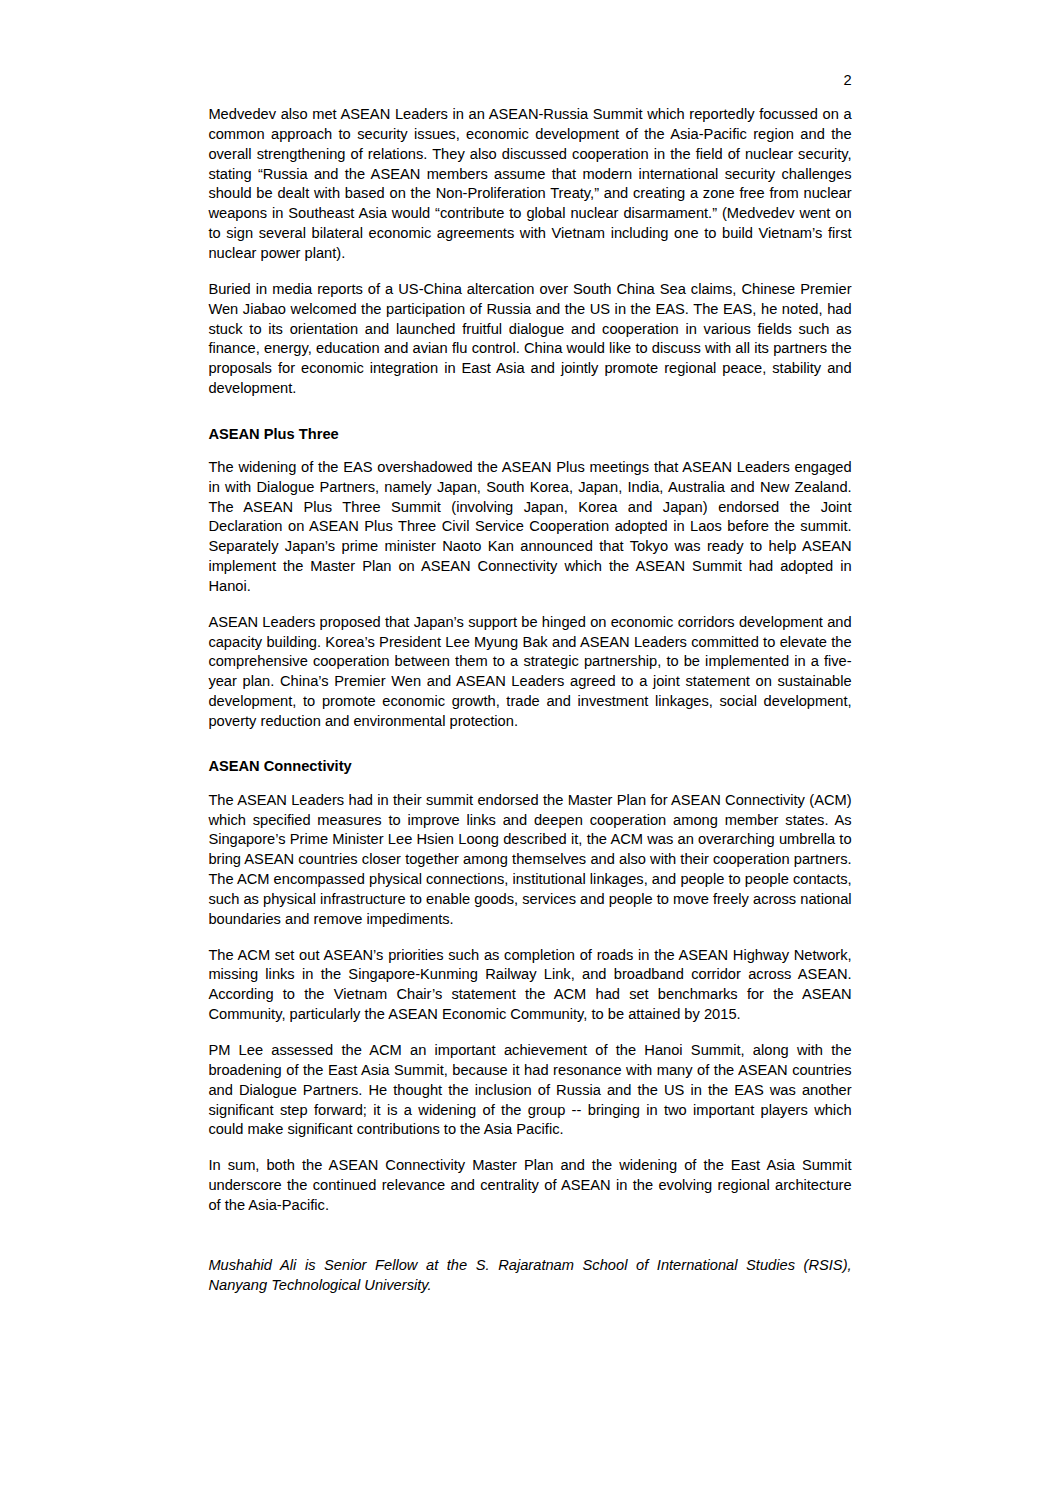2
Medvedev also met ASEAN Leaders in an ASEAN-Russia Summit which reportedly focussed on a common approach to security issues, economic development of the Asia-Pacific region and the overall strengthening of relations. They also discussed cooperation in the field of nuclear security, stating “Russia and the ASEAN members assume that modern international security challenges should be dealt with based on the Non-Proliferation Treaty,” and creating a zone free from nuclear weapons in Southeast Asia would “contribute to global nuclear disarmament.” (Medvedev went on to sign several bilateral economic agreements with Vietnam including one to build Vietnam’s first nuclear power plant).
Buried in media reports of a US-China altercation over South China Sea claims, Chinese Premier Wen Jiabao welcomed the participation of Russia and the US in the EAS. The EAS, he noted, had stuck to its orientation and launched fruitful dialogue and cooperation in various fields such as finance, energy, education and avian flu control. China would like to discuss with all its partners the proposals for economic integration in East Asia and jointly promote regional peace, stability and development.
ASEAN Plus Three
The widening of the EAS overshadowed the ASEAN Plus meetings that ASEAN Leaders engaged in with Dialogue Partners, namely Japan, South Korea, Japan, India, Australia and New Zealand. The ASEAN Plus Three Summit (involving Japan, Korea and Japan) endorsed the Joint Declaration on ASEAN Plus Three Civil Service Cooperation adopted in Laos before the summit. Separately Japan’s prime minister Naoto Kan announced that Tokyo was ready to help ASEAN implement the Master Plan on ASEAN Connectivity which the ASEAN Summit had adopted in Hanoi.
ASEAN Leaders proposed that Japan’s support be hinged on economic corridors development and capacity building. Korea’s President Lee Myung Bak and ASEAN Leaders committed to elevate the comprehensive cooperation between them to a strategic partnership, to be implemented in a five-year plan. China’s Premier Wen and ASEAN Leaders agreed to a joint statement on sustainable development, to promote economic growth, trade and investment linkages, social development, poverty reduction and environmental protection.
ASEAN Connectivity
The ASEAN Leaders had in their summit endorsed the Master Plan for ASEAN Connectivity (ACM) which specified measures to improve links and deepen cooperation among member states. As Singapore’s Prime Minister Lee Hsien Loong described it, the ACM was an overarching umbrella to bring ASEAN countries closer together among themselves and also with their cooperation partners. The ACM encompassed physical connections, institutional linkages, and people to people contacts, such as physical infrastructure to enable goods, services and people to move freely across national boundaries and remove impediments.
The ACM set out ASEAN’s priorities such as completion of roads in the ASEAN Highway Network, missing links in the Singapore-Kunming Railway Link, and broadband corridor across ASEAN. According to the Vietnam Chair’s statement the ACM had set benchmarks for the ASEAN Community, particularly the ASEAN Economic Community, to be attained by 2015.
PM Lee assessed the ACM an important achievement of the Hanoi Summit, along with the broadening of the East Asia Summit, because it had resonance with many of the ASEAN countries and Dialogue Partners. He thought the inclusion of Russia and the US in the EAS was another significant step forward; it is a widening of the group -- bringing in two important players which could make significant contributions to the Asia Pacific.
In sum, both the ASEAN Connectivity Master Plan and the widening of the East Asia Summit underscore the continued relevance and centrality of ASEAN in the evolving regional architecture of the Asia-Pacific.
Mushahid Ali is Senior Fellow at the S. Rajaratnam School of International Studies (RSIS), Nanyang Technological University.